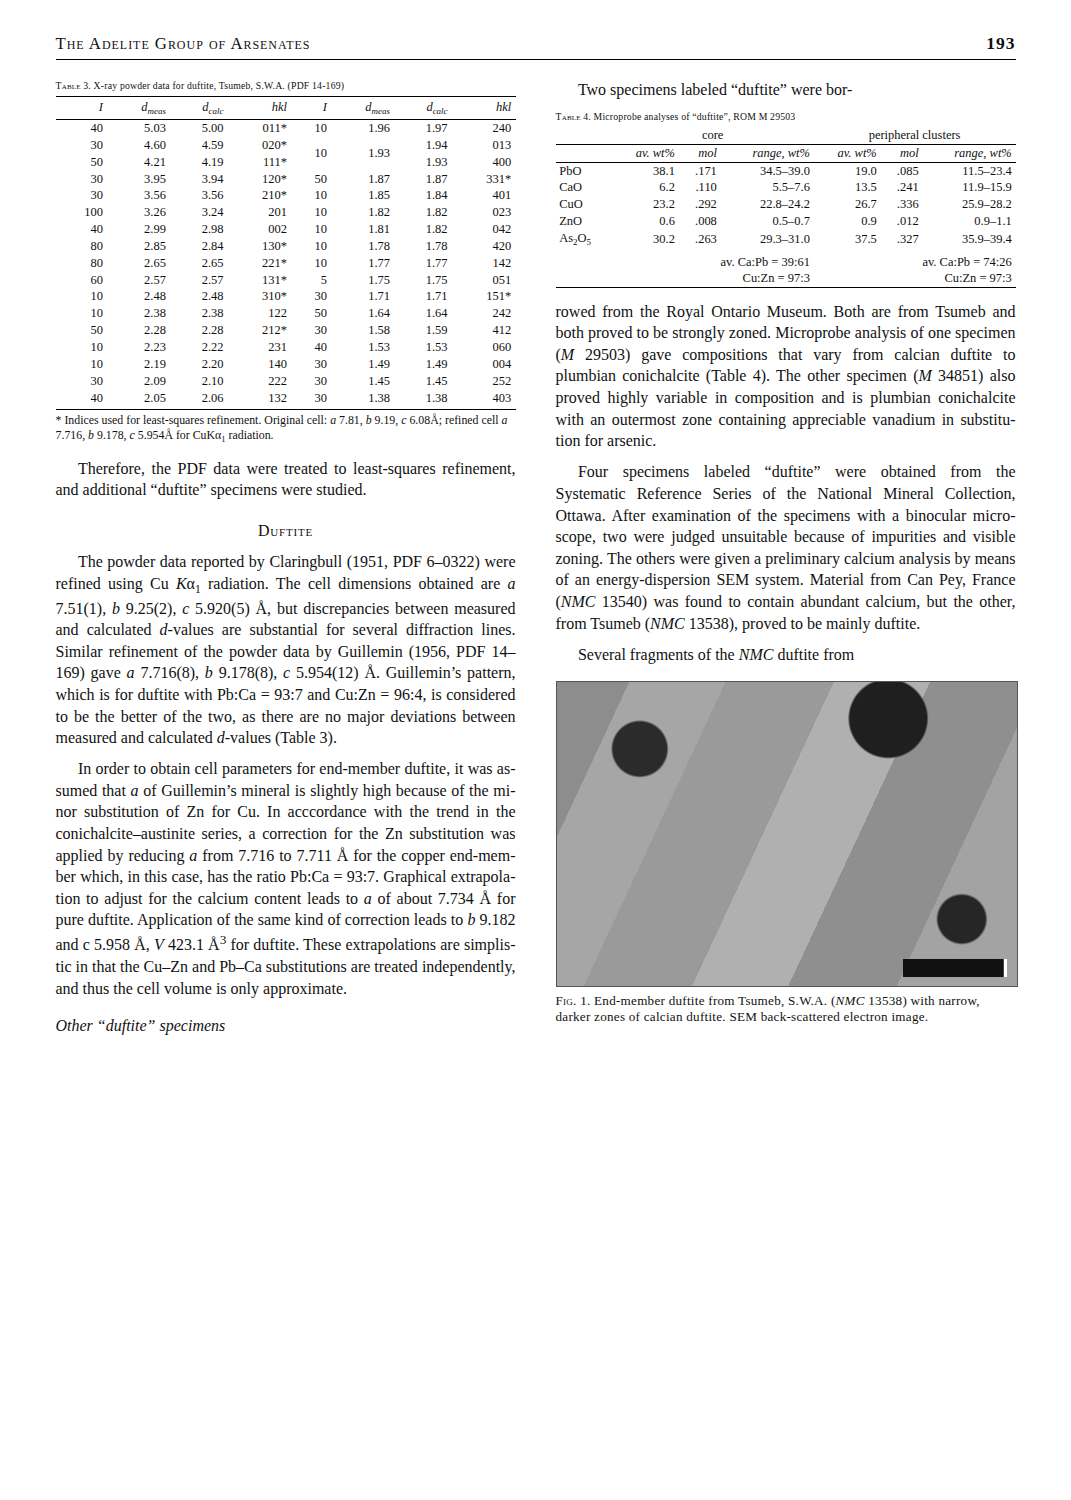The Adelite Group of Arsenates 193
Table 3. X-ray powder data for duftite, Tsumeb, S.W.A. (PDF 14-169)
| I | d meas | d calc | hkl | I | d meas | d calc | hkl |
| --- | --- | --- | --- | --- | --- | --- | --- |
| 40 | 5.03 | 5.00 | 011* | 10 | 1.96 | 1.97 | 240 |
| 30 | 4.60 | 4.59 | 020* | 10 | 1.93 | 1.94 | 013 |
| 50 | 4.21 | 4.19 | 111* | 1.93 | 400 |
| 30 | 3.95 | 3.94 | 120* | 50 | 1.87 | 1.87 | 331* |
| 30 | 3.56 | 3.56 | 210* | 10 | 1.85 | 1.84 | 401 |
| 100 | 3.26 | 3.24 | 201 | 10 | 1.82 | 1.82 | 023 |
| 40 | 2.99 | 2.98 | 002 | 10 | 1.81 | 1.82 | 042 |
| 80 | 2.85 | 2.84 | 130* | 10 | 1.78 | 1.78 | 420 |
| 80 | 2.65 | 2.65 | 221* | 10 | 1.77 | 1.77 | 142 |
| 60 | 2.57 | 2.57 | 131* | 5 | 1.75 | 1.75 | 051 |
| 10 | 2.48 | 2.48 | 310* | 30 | 1.71 | 1.71 | 151* |
| 10 | 2.38 | 2.38 | 122 | 50 | 1.64 | 1.64 | 242 |
| 50 | 2.28 | 2.28 | 212* | 30 | 1.58 | 1.59 | 412 |
| 10 | 2.23 | 2.22 | 231 | 40 | 1.53 | 1.53 | 060 |
| 10 | 2.19 | 2.20 | 140 | 30 | 1.49 | 1.49 | 004 |
| 30 | 2.09 | 2.10 | 222 | 30 | 1.45 | 1.45 | 252 |
| 40 | 2.05 | 2.06 | 132 | 30 | 1.38 | 1.38 | 403 |
* Indices used for least-squares refinement. Original cell: a 7.81, b 9.19, c 6.08Å; refined cell a 7.716, b 9.178, c 5.954Å for CuKα1 radiation.
Therefore, the PDF data were treated to least-squares refinement, and additional “duftite” specimens were studied.
Duftite
The powder data reported by Claringbull (1951, PDF 6–0322) were refined using Cu Kα1 radiation. The cell dimensions obtained are a 7.51(1), b 9.25(2), c 5.920(5) Å, but discrepancies between measured and calculated d-values are substantial for several diffraction lines. Similar refinement of the powder data by Guillemin (1956, PDF 14–169) gave a 7.716(8), b 9.178(8), c 5.954(12) Å. Guillemin’s pattern, which is for duftite with Pb:Ca = 93:7 and Cu:Zn = 96:4, is considered to be the better of the two, as there are no major deviations between measured and calculated d-values (Table 3).
In order to obtain cell parameters for end-member duftite, it was assumed that a of Guillemin’s mineral is slightly high because of the minor substitution of Zn for Cu. In acccordance with the trend in the conichalcite–austinite series, a correction for the Zn substitution was applied by reducing a from 7.716 to 7.711 Å for the copper end-member which, in this case, has the ratio Pb:Ca = 93:7. Graphical extrapolation to adjust for the calcium content leads to a of about 7.734 Å for pure duftite. Application of the same kind of correction leads to b 9.182 and c 5.958 Å, V 423.1 Å3 for duftite. These extrapolations are simplistic in that the Cu–Zn and Pb–Ca substitutions are treated independently, and thus the cell volume is only approximate.
Other “duftite” specimens
Two specimens labeled “duftite” were bor-
Table 4. Microprobe analyses of “duftite”, ROM M 29503
| | core | peripheral clusters |
| --- | --- | --- |
| | av. wt% | mol | range, wt% | av. wt% | mol | range, wt% |
| PbO | 38.1 | .171 | 34.5–39.0 | 19.0 | .085 | 11.5–23.4 |
| CaO | 6.2 | .110 | 5.5–7.6 | 13.5 | .241 | 11.9–15.9 |
| CuO | 23.2 | .292 | 22.8–24.2 | 26.7 | .336 | 25.9–28.2 |
| ZnO | 0.6 | .008 | 0.5–0.7 | 0.9 | .012 | 0.9–1.1 |
| As 2 O 5 | 30.2 | .263 | 29.3–31.0 | 37.5 | .327 | 35.9–39.4 |
| | av. Ca:Pb = 39:61 | av. Ca:Pb = 74:26 |
| | Cu:Zn = 97:3 | Cu:Zn = 97:3 |
rowed from the Royal Ontario Museum. Both are from Tsumeb and both proved to be strongly zoned. Microprobe analysis of one specimen (M 29503) gave compositions that vary from calcian duftite to plumbian conichalcite (Table 4). The other specimen (M 34851) also proved highly variable in composition and is plumbian conichalcite with an outermost zone containing appreciable vanadium in substitution for arsenic.
Four specimens labeled “duftite” were obtained from the Systematic Reference Series of the National Mineral Collection, Ottawa. After examination of the specimens with a binocular microscope, two were judged unsuitable because of impurities and visible zoning. The others were given a preliminary calcium analysis by means of an energy-dispersion SEM system. Material from Can Pey, France (NMC 13540) was found to contain abundant calcium, but the other, from Tsumeb (NMC 13538), proved to be mainly duftite.
Several fragments of the NMC duftite from
Fig. 1. End-member duftite from Tsumeb, S.W.A. (NMC 13538) with narrow, darker zones of calcian duftite. SEM back-scattered electron image.